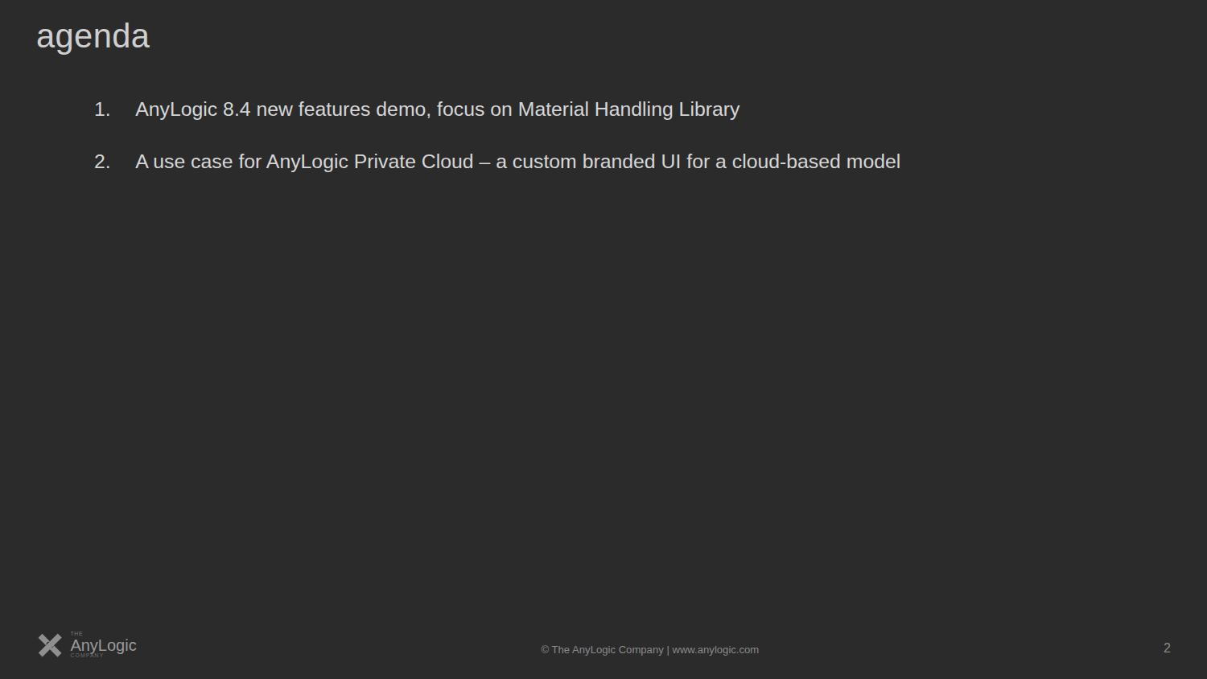agenda
AnyLogic 8.4 new features demo, focus on Material Handling Library
A use case for AnyLogic Private Cloud – a custom branded UI for a cloud-based model
The AnyLogic Company
© The AnyLogic Company | www.anylogic.com
2